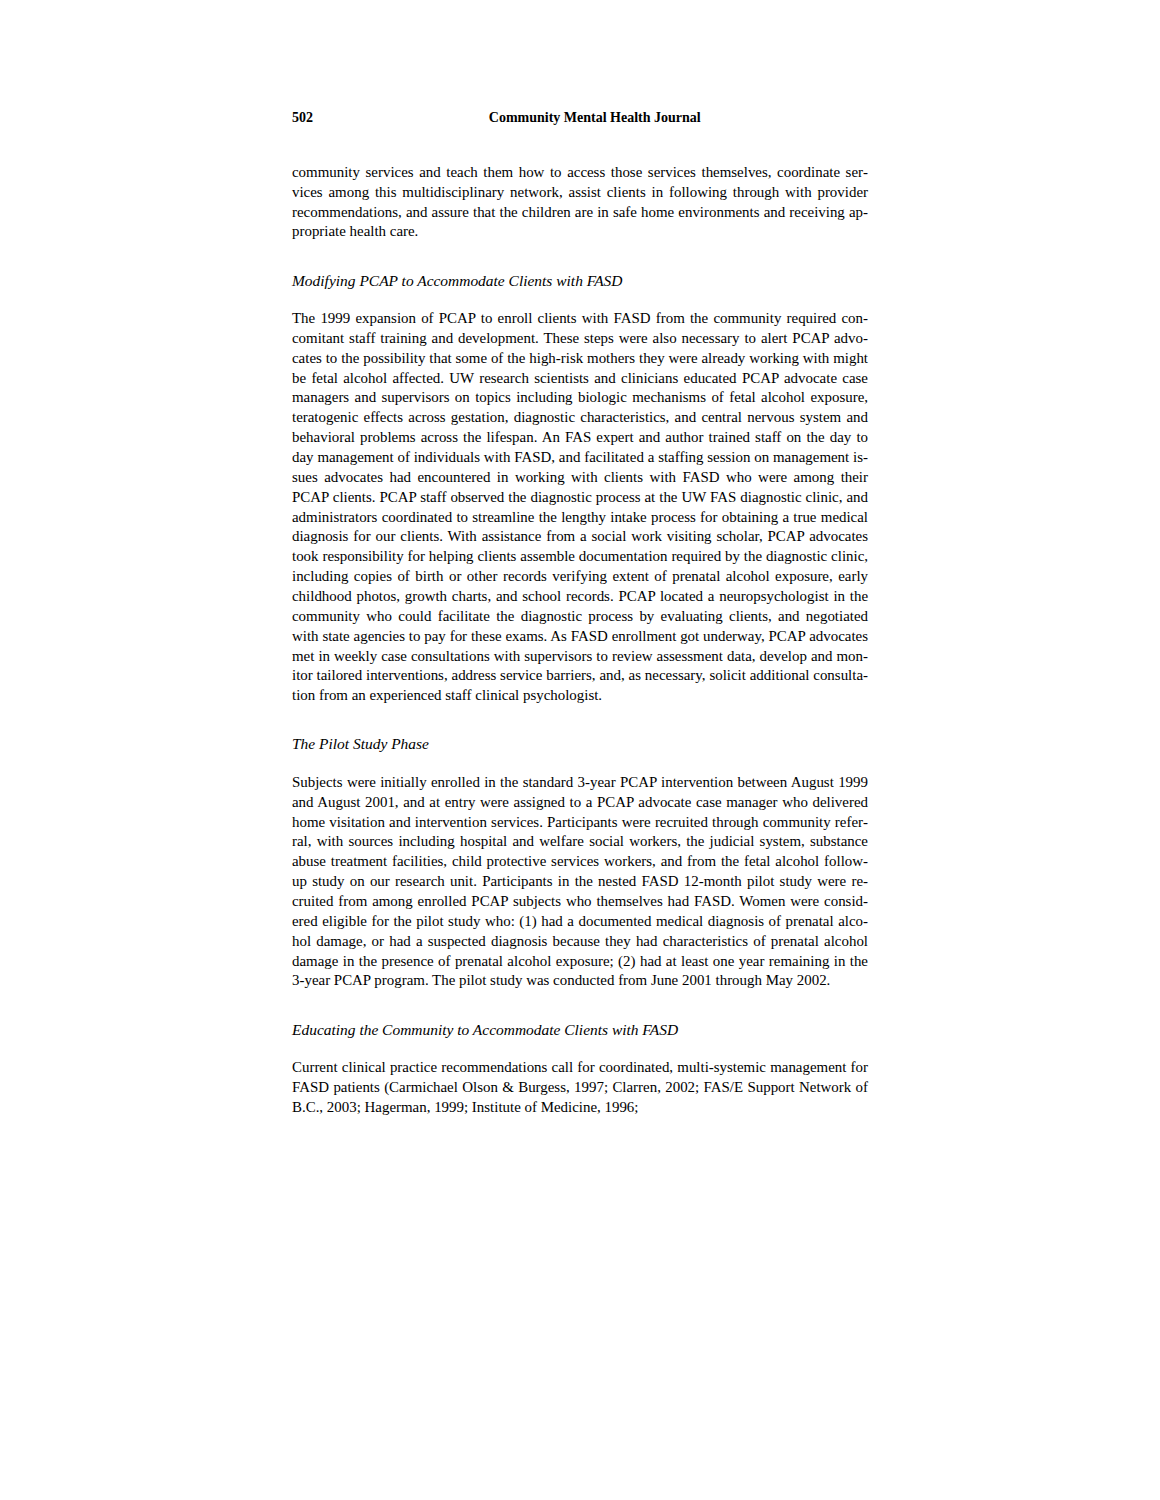502 Community Mental Health Journal
community services and teach them how to access those services themselves, coordinate services among this multidisciplinary network, assist clients in following through with provider recommendations, and assure that the children are in safe home environments and receiving appropriate health care.
Modifying PCAP to Accommodate Clients with FASD
The 1999 expansion of PCAP to enroll clients with FASD from the community required concomitant staff training and development. These steps were also necessary to alert PCAP advocates to the possibility that some of the high-risk mothers they were already working with might be fetal alcohol affected. UW research scientists and clinicians educated PCAP advocate case managers and supervisors on topics including biologic mechanisms of fetal alcohol exposure, teratogenic effects across gestation, diagnostic characteristics, and central nervous system and behavioral problems across the lifespan. An FAS expert and author trained staff on the day to day management of individuals with FASD, and facilitated a staffing session on management issues advocates had encountered in working with clients with FASD who were among their PCAP clients. PCAP staff observed the diagnostic process at the UW FAS diagnostic clinic, and administrators coordinated to streamline the lengthy intake process for obtaining a true medical diagnosis for our clients. With assistance from a social work visiting scholar, PCAP advocates took responsibility for helping clients assemble documentation required by the diagnostic clinic, including copies of birth or other records verifying extent of prenatal alcohol exposure, early childhood photos, growth charts, and school records. PCAP located a neuropsychologist in the community who could facilitate the diagnostic process by evaluating clients, and negotiated with state agencies to pay for these exams. As FASD enrollment got underway, PCAP advocates met in weekly case consultations with supervisors to review assessment data, develop and monitor tailored interventions, address service barriers, and, as necessary, solicit additional consultation from an experienced staff clinical psychologist.
The Pilot Study Phase
Subjects were initially enrolled in the standard 3-year PCAP intervention between August 1999 and August 2001, and at entry were assigned to a PCAP advocate case manager who delivered home visitation and intervention services. Participants were recruited through community referral, with sources including hospital and welfare social workers, the judicial system, substance abuse treatment facilities, child protective services workers, and from the fetal alcohol follow-up study on our research unit. Participants in the nested FASD 12-month pilot study were recruited from among enrolled PCAP subjects who themselves had FASD. Women were considered eligible for the pilot study who: (1) had a documented medical diagnosis of prenatal alcohol damage, or had a suspected diagnosis because they had characteristics of prenatal alcohol damage in the presence of prenatal alcohol exposure; (2) had at least one year remaining in the 3-year PCAP program. The pilot study was conducted from June 2001 through May 2002.
Educating the Community to Accommodate Clients with FASD
Current clinical practice recommendations call for coordinated, multi-systemic management for FASD patients (Carmichael Olson & Burgess, 1997; Clarren, 2002; FAS/E Support Network of B.C., 2003; Hagerman, 1999; Institute of Medicine, 1996;